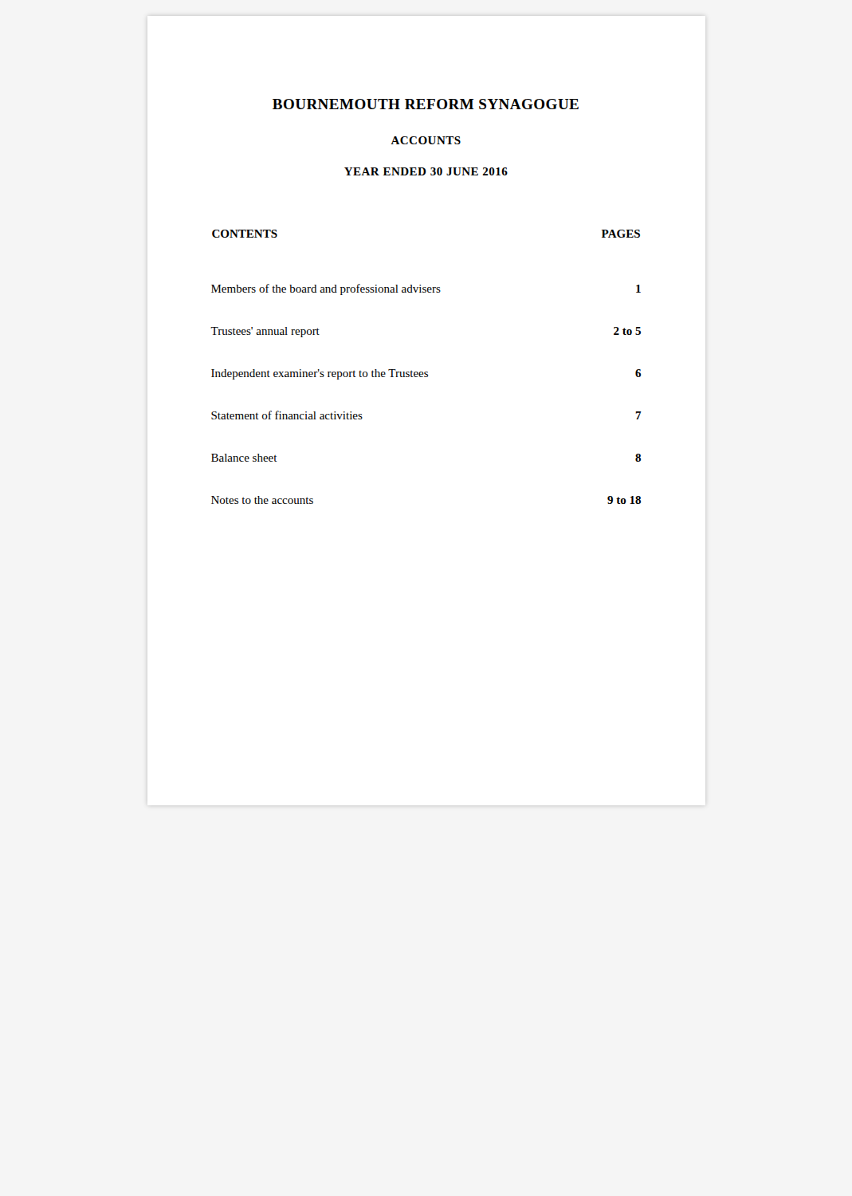BOURNEMOUTH REFORM SYNAGOGUE
ACCOUNTS
YEAR ENDED 30 JUNE 2016
| CONTENTS | PAGES |
| --- | --- |
| Members of the board and professional advisers | 1 |
| Trustees' annual report | 2 to 5 |
| Independent examiner's report to the Trustees | 6 |
| Statement of financial activities | 7 |
| Balance sheet | 8 |
| Notes to the accounts | 9 to 18 |